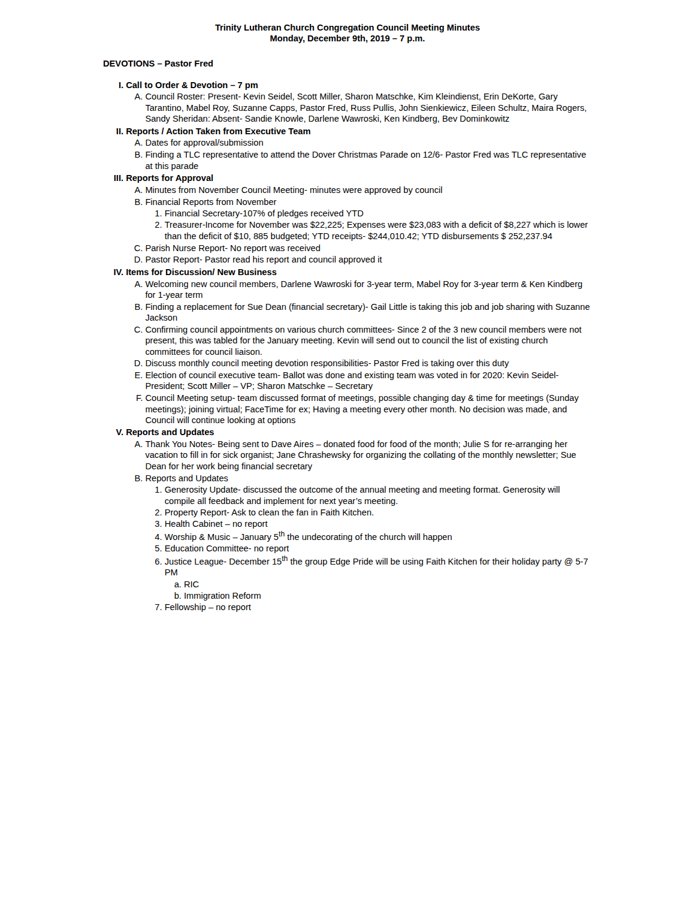Trinity Lutheran Church Congregation Council Meeting Minutes
Monday, December 9th, 2019 – 7 p.m.
DEVOTIONS – Pastor Fred
Call to Order & Devotion – 7 pm
Council Roster: Present- Kevin Seidel, Scott Miller, Sharon Matschke, Kim Kleindienst, Erin DeKorte, Gary Tarantino, Mabel Roy, Suzanne Capps, Pastor Fred, Russ Pullis, John Sienkiewicz, Eileen Schultz, Maira Rogers, Sandy Sheridan: Absent- Sandie Knowle, Darlene Wawroski, Ken Kindberg, Bev Dominkowitz
Reports / Action Taken from Executive Team
Dates for approval/submission
Finding a TLC representative to attend the Dover Christmas Parade on 12/6- Pastor Fred was TLC representative at this parade
Reports for Approval
Minutes from November Council Meeting- minutes were approved by council
Financial Reports from November
Financial Secretary-107% of pledges received YTD
Treasurer-Income for November was $22,225; Expenses were $23,083 with a deficit of $8,227 which is lower than the deficit of $10, 885 budgeted; YTD receipts- $244,010.42; YTD disbursements $ 252,237.94
Parish Nurse Report- No report was received
Pastor Report- Pastor read his report and council approved it
Items for Discussion/ New Business
Welcoming new council members, Darlene Wawroski for 3-year term, Mabel Roy for 3-year term & Ken Kindberg for 1-year term
Finding a replacement for Sue Dean (financial secretary)- Gail Little is taking this job and job sharing with Suzanne Jackson
Confirming council appointments on various church committees- Since 2 of the 3 new council members were not present, this was tabled for the January meeting. Kevin will send out to council the list of existing church committees for council liaison.
Discuss monthly council meeting devotion responsibilities- Pastor Fred is taking over this duty
Election of council executive team- Ballot was done and existing team was voted in for 2020: Kevin Seidel- President; Scott Miller – VP; Sharon Matschke – Secretary
Council Meeting setup- team discussed format of meetings, possible changing day & time for meetings (Sunday meetings); joining virtual; FaceTime for ex; Having a meeting every other month. No decision was made, and Council will continue looking at options
Reports and Updates
Thank You Notes- Being sent to Dave Aires – donated food for food of the month; Julie S for re-arranging her vacation to fill in for sick organist; Jane Chrashewsky for organizing the collating of the monthly newsletter; Sue Dean for her work being financial secretary
Reports and Updates
Generosity Update- discussed the outcome of the annual meeting and meeting format. Generosity will compile all feedback and implement for next year’s meeting.
Property Report- Ask to clean the fan in Faith Kitchen.
Health Cabinet – no report
Worship & Music – January 5th the undecorating of the church will happen
Education Committee- no report
Justice League- December 15th the group Edge Pride will be using Faith Kitchen for their holiday party @ 5-7 PM
RIC
Immigration Reform
Fellowship – no report